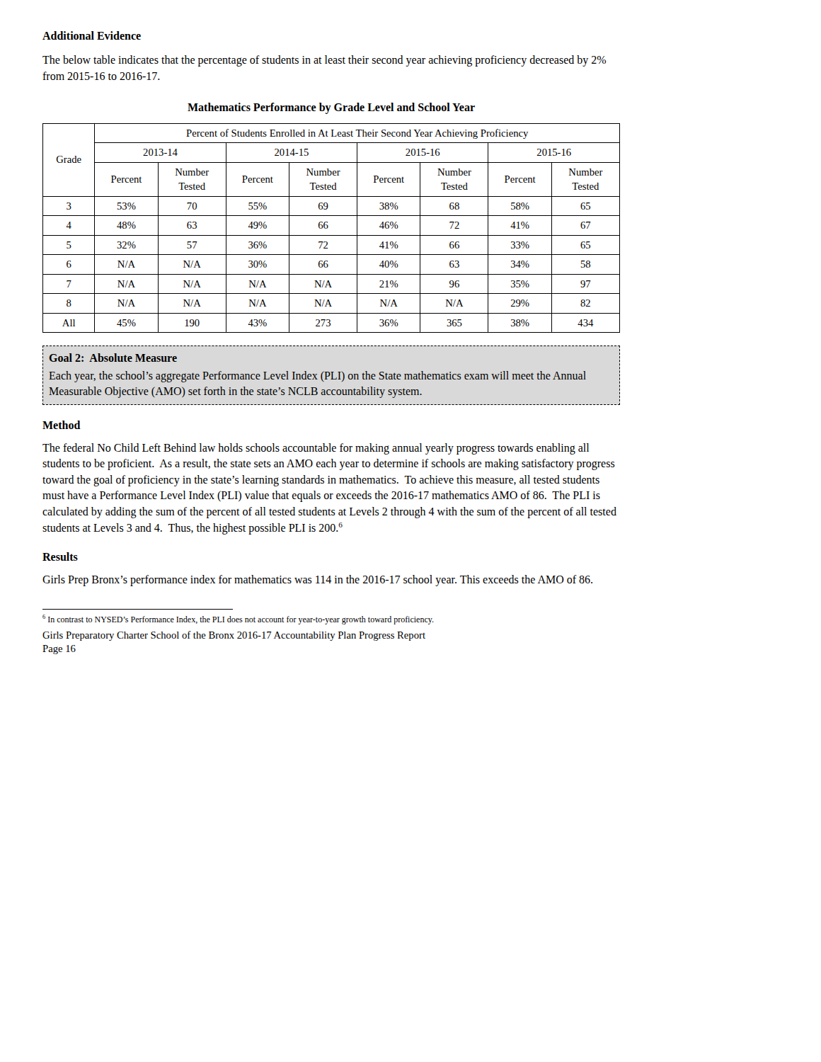Additional Evidence
The below table indicates that the percentage of students in at least their second year achieving proficiency decreased by 2% from 2015-16 to 2016-17.
Mathematics Performance by Grade Level and School Year
| Grade | Percent of Students Enrolled in At Least Their Second Year Achieving Proficiency |
| --- | --- |
| 2013-14 | 2014-15 | 2015-16 | 2015-16 |
| Percent | Number Tested | Percent | Number Tested | Percent | Number Tested | Percent | Number Tested |
| 3 | 53% | 70 | 55% | 69 | 38% | 68 | 58% | 65 |
| 4 | 48% | 63 | 49% | 66 | 46% | 72 | 41% | 67 |
| 5 | 32% | 57 | 36% | 72 | 41% | 66 | 33% | 65 |
| 6 | N/A | N/A | 30% | 66 | 40% | 63 | 34% | 58 |
| 7 | N/A | N/A | N/A | N/A | 21% | 96 | 35% | 97 |
| 8 | N/A | N/A | N/A | N/A | N/A | N/A | 29% | 82 |
| All | 45% | 190 | 43% | 273 | 36% | 365 | 38% | 434 |
Goal 2: Absolute Measure
Each year, the school’s aggregate Performance Level Index (PLI) on the State mathematics exam will meet the Annual Measurable Objective (AMO) set forth in the state’s NCLB accountability system.
Method
The federal No Child Left Behind law holds schools accountable for making annual yearly progress towards enabling all students to be proficient. As a result, the state sets an AMO each year to determine if schools are making satisfactory progress toward the goal of proficiency in the state’s learning standards in mathematics. To achieve this measure, all tested students must have a Performance Level Index (PLI) value that equals or exceeds the 2016-17 mathematics AMO of 86. The PLI is calculated by adding the sum of the percent of all tested students at Levels 2 through 4 with the sum of the percent of all tested students at Levels 3 and 4. Thus, the highest possible PLI is 200.6
Results
Girls Prep Bronx’s performance index for mathematics was 114 in the 2016-17 school year. This exceeds the AMO of 86.
6 In contrast to NYSED’s Performance Index, the PLI does not account for year-to-year growth toward proficiency.
Girls Preparatory Charter School of the Bronx 2016-17 Accountability Plan Progress Report
Page 16